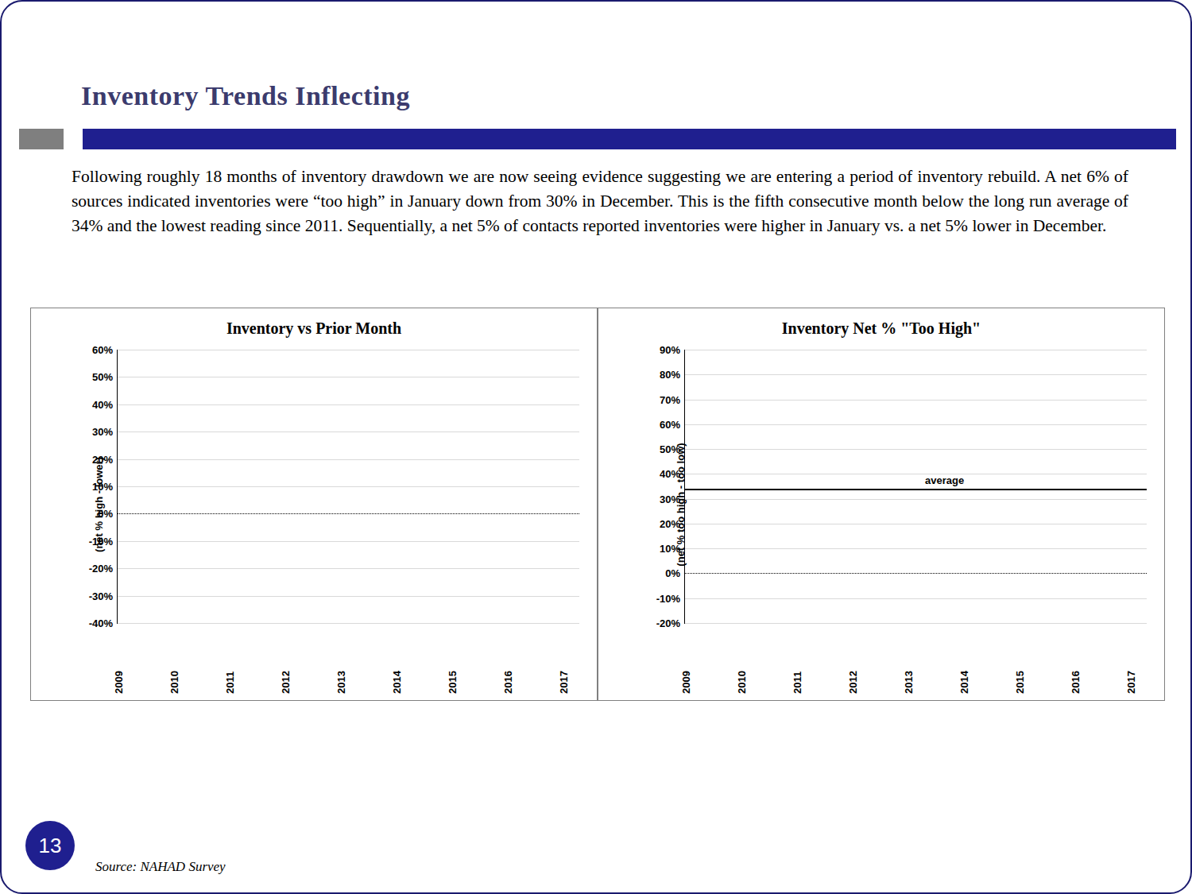Inventory Trends Inflecting
Following roughly 18 months of inventory drawdown we are now seeing evidence suggesting we are entering a period of inventory rebuild. A net 6% of sources indicated inventories were “too high” in January down from 30% in December. This is the fifth consecutive month below the long run average of 34% and the lowest reading since 2011. Sequentially, a net 5% of contacts reported inventories were higher in January vs. a net 5% lower in December.
Inventory vs Prior Month
(net % high - lower)
60%
50%
40%
30%
20%
10%
0%
-10%
-20%
-30%
-40%
2009
2010
2011
2012
2013
2014
2015
2016
2017
Inventory Net % "Too High"
(net % too high - too low)
90%
80%
70%
60%
50%
40%
30%
20%
10%
0%
-10%
-20%
average
2009
2010
2011
2012
2013
2014
2015
2016
2017
13
Source: NAHAD Survey